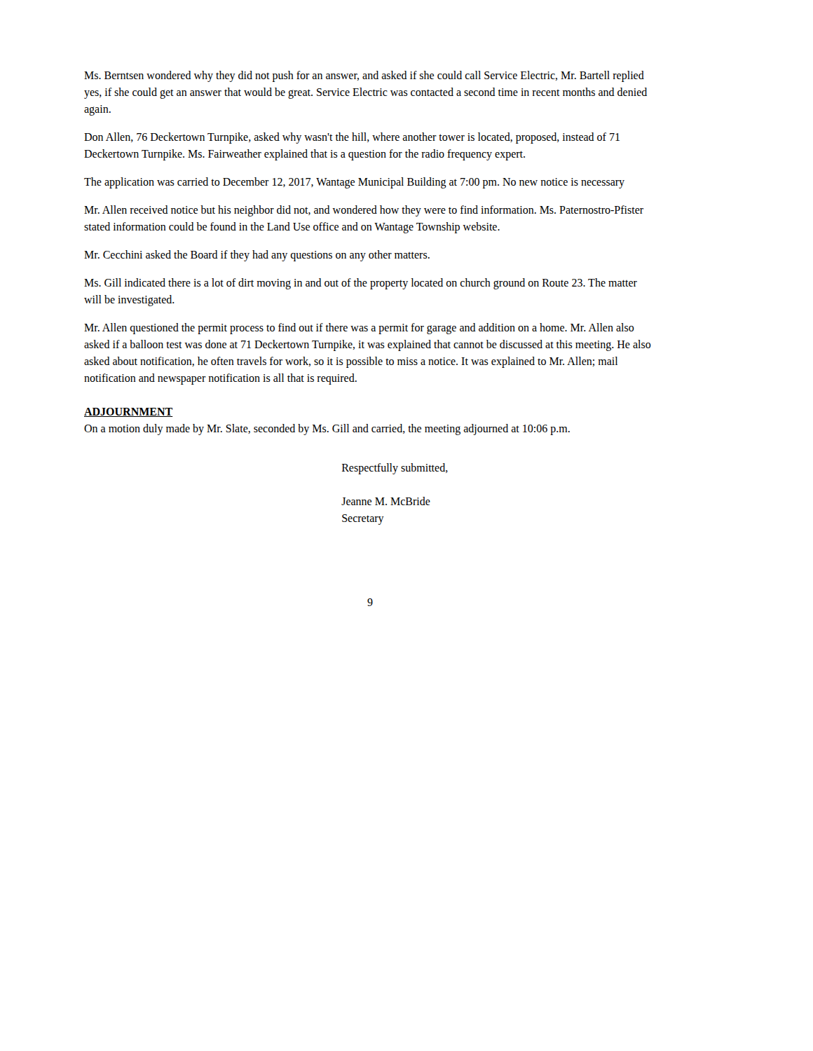Ms. Berntsen wondered why they did not push for an answer, and asked if she could call Service Electric, Mr. Bartell replied yes, if she could get an answer that would be great. Service Electric was contacted a second time in recent months and denied again.
Don Allen, 76 Deckertown Turnpike, asked why wasn't the hill, where another tower is located, proposed, instead of 71 Deckertown Turnpike. Ms. Fairweather explained that is a question for the radio frequency expert.
The application was carried to December 12, 2017, Wantage Municipal Building at 7:00 pm. No new notice is necessary
Mr. Allen received notice but his neighbor did not, and wondered how they were to find information. Ms. Paternostro-Pfister stated information could be found in the Land Use office and on Wantage Township website.
Mr. Cecchini asked the Board if they had any questions on any other matters.
Ms. Gill indicated there is a lot of dirt moving in and out of the property located on church ground on Route 23. The matter will be investigated.
Mr. Allen questioned the permit process to find out if there was a permit for garage and addition on a home. Mr. Allen also asked if a balloon test was done at 71 Deckertown Turnpike, it was explained that cannot be discussed at this meeting. He also asked about notification, he often travels for work, so it is possible to miss a notice. It was explained to Mr. Allen; mail notification and newspaper notification is all that is required.
ADJOURNMENT
On a motion duly made by Mr. Slate, seconded by Ms. Gill and carried, the meeting adjourned at 10:06 p.m.
Respectfully submitted,
Jeanne M. McBride
Secretary
9